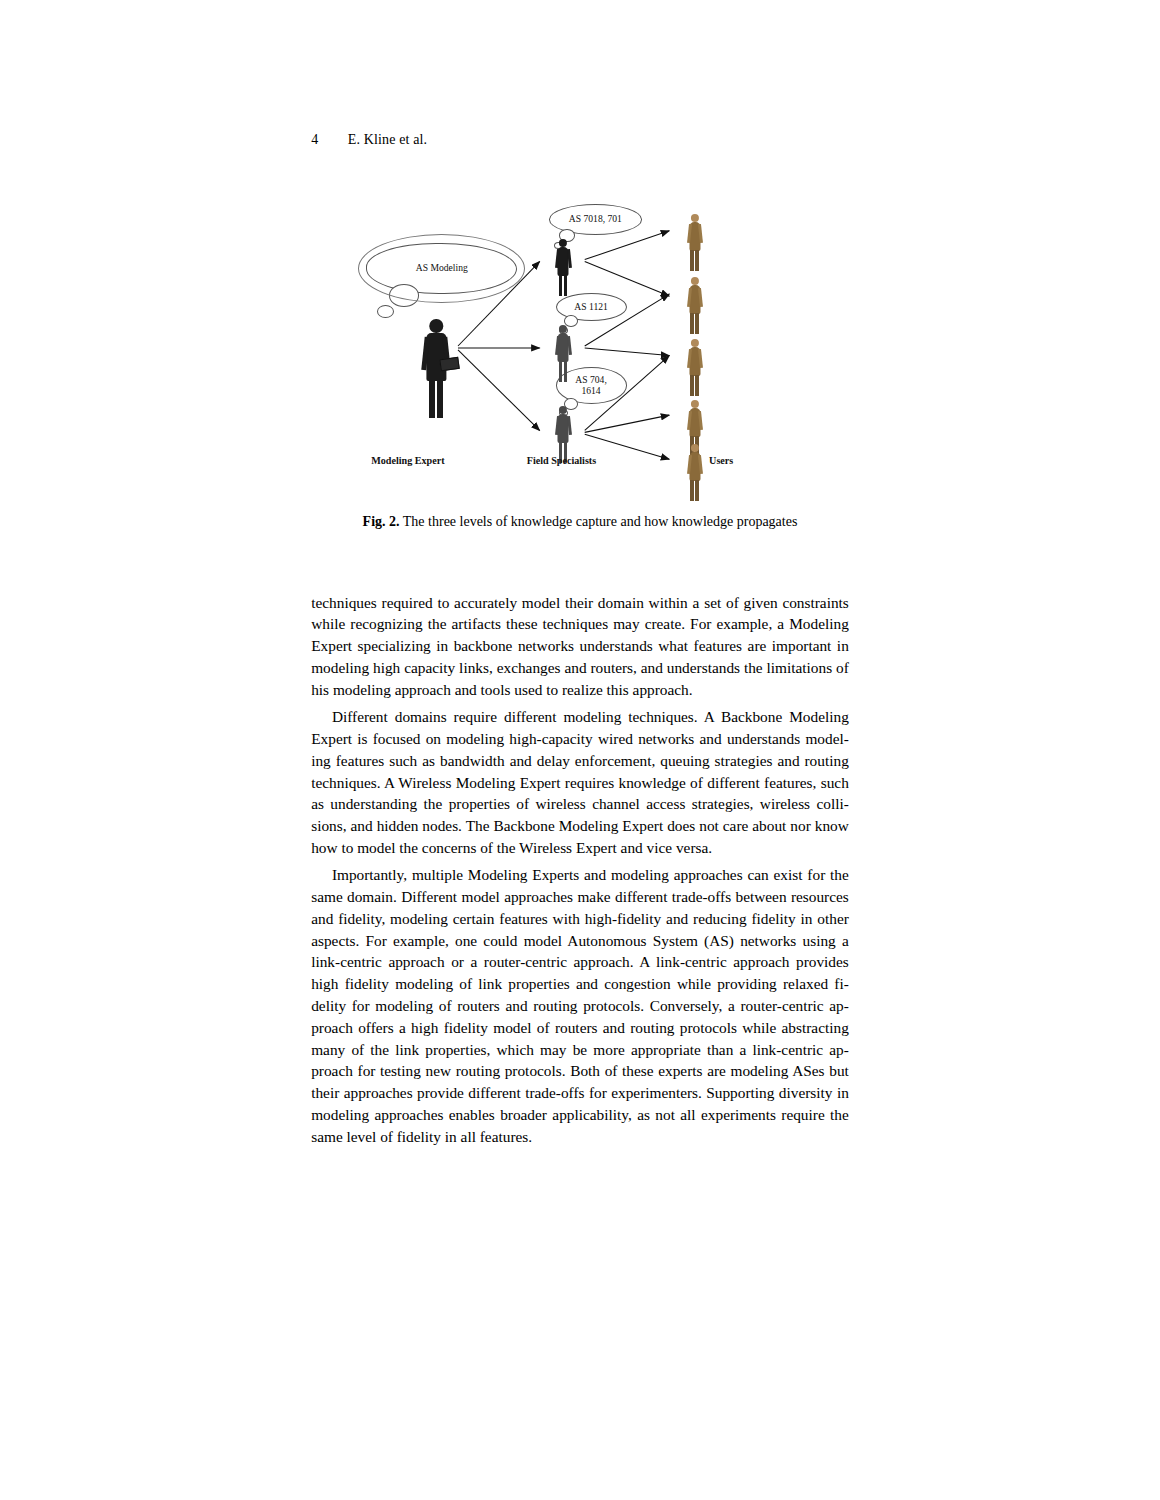4 E. Kline et al.
AS Modeling
AS 7018, 701
AS 1121
AS 704,
1614
Modeling Expert
Field Specialists
Users
Fig. 2. The three levels of knowledge capture and how knowledge propagates
techniques required to accurately model their domain within a set of given constraints while recognizing the artifacts these techniques may create. For example, a Modeling Expert specializing in backbone networks understands what features are important in modeling high capacity links, exchanges and routers, and understands the limitations of his modeling approach and tools used to realize this approach.
Different domains require different modeling techniques. A Backbone Modeling Expert is focused on modeling high-capacity wired networks and understands modeling features such as bandwidth and delay enforcement, queuing strategies and routing techniques. A Wireless Modeling Expert requires knowledge of different features, such as understanding the properties of wireless channel access strategies, wireless collisions, and hidden nodes. The Backbone Modeling Expert does not care about nor know how to model the concerns of the Wireless Expert and vice versa.
Importantly, multiple Modeling Experts and modeling approaches can exist for the same domain. Different model approaches make different trade-offs between resources and fidelity, modeling certain features with high-fidelity and reducing fidelity in other aspects. For example, one could model Autonomous System (AS) networks using a link-centric approach or a router-centric approach. A link-centric approach provides high fidelity modeling of link properties and congestion while providing relaxed fidelity for modeling of routers and routing protocols. Conversely, a router-centric approach offers a high fidelity model of routers and routing protocols while abstracting many of the link properties, which may be more appropriate than a link-centric approach for testing new routing protocols. Both of these experts are modeling ASes but their approaches provide different trade-offs for experimenters. Supporting diversity in modeling approaches enables broader applicability, as not all experiments require the same level of fidelity in all features.